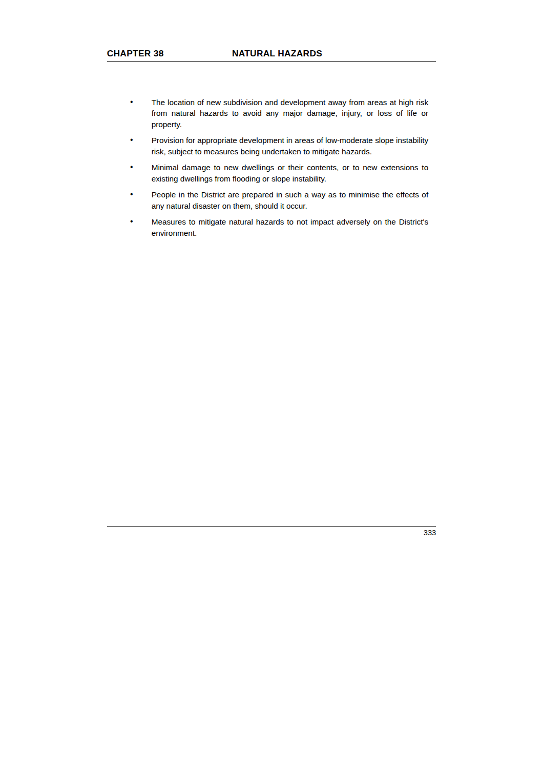CHAPTER 38 NATURAL HAZARDS
The location of new subdivision and development away from areas at high risk from natural hazards to avoid any major damage, injury, or loss of life or property.
Provision for appropriate development in areas of low-moderate slope instability risk, subject to measures being undertaken to mitigate hazards.
Minimal damage to new dwellings or their contents, or to new extensions to existing dwellings from flooding or slope instability.
People in the District are prepared in such a way as to minimise the effects of any natural disaster on them, should it occur.
Measures to mitigate natural hazards to not impact adversely on the District's environment.
333